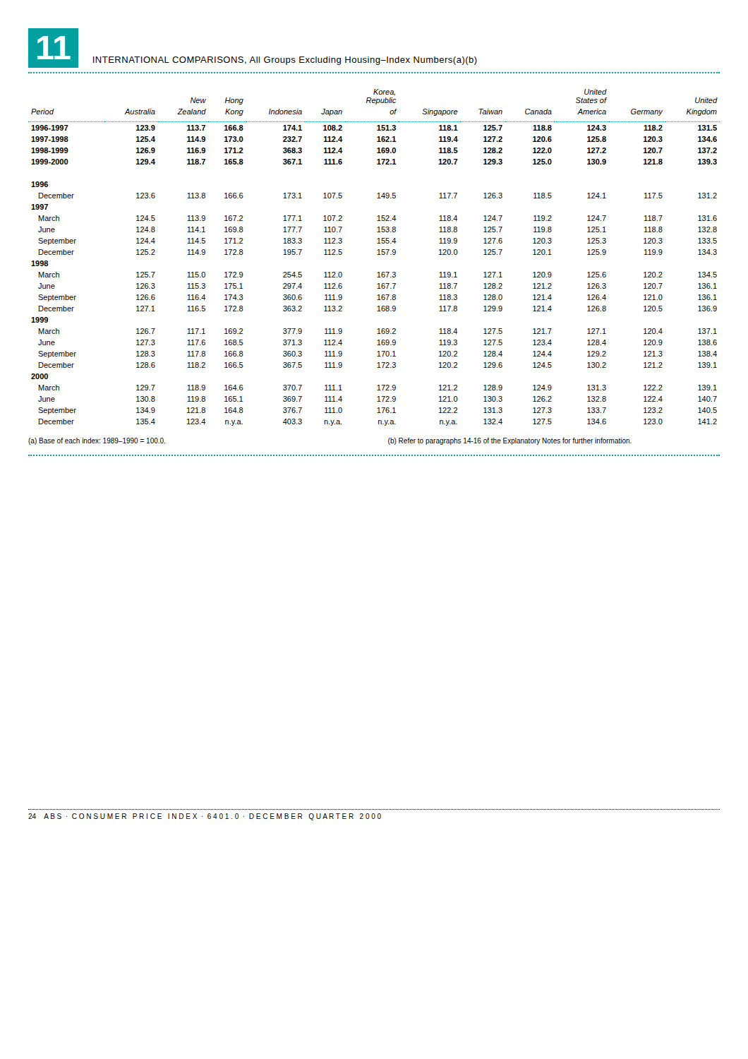11
INTERNATIONAL COMPARISONS, All Groups Excluding Housing–Index Numbers(a)(b)
| | | New | Hong | | | Korea, Republic | | | | United States of | | United |
| --- | --- | --- | --- | --- | --- | --- | --- | --- | --- | --- | --- | --- |
| Period | Australia | Zealand | Kong | Indonesia | Japan | of | Singapore | Taiwan | Canada | America | Germany | Kingdom |
| 1996-1997 | 123.9 | 113.7 | 166.8 | 174.1 | 108.2 | 151.3 | 118.1 | 125.7 | 118.8 | 124.3 | 118.2 | 131.5 |
| 1997-1998 | 125.4 | 114.9 | 173.0 | 232.7 | 112.4 | 162.1 | 119.4 | 127.2 | 120.6 | 125.8 | 120.3 | 134.6 |
| 1998-1999 | 126.9 | 116.9 | 171.2 | 368.3 | 112.4 | 169.0 | 118.5 | 128.2 | 122.0 | 127.2 | 120.7 | 137.2 |
| 1999-2000 | 129.4 | 118.7 | 165.8 | 367.1 | 111.6 | 172.1 | 120.7 | 129.3 | 125.0 | 130.9 | 121.8 | 139.3 |
| 1996 | |
| December | 123.6 | 113.8 | 166.6 | 173.1 | 107.5 | 149.5 | 117.7 | 126.3 | 118.5 | 124.1 | 117.5 | 131.2 |
| 1997 | |
| March | 124.5 | 113.9 | 167.2 | 177.1 | 107.2 | 152.4 | 118.4 | 124.7 | 119.2 | 124.7 | 118.7 | 131.6 |
| June | 124.8 | 114.1 | 169.8 | 177.7 | 110.7 | 153.8 | 118.8 | 125.7 | 119.8 | 125.1 | 118.8 | 132.8 |
| September | 124.4 | 114.5 | 171.2 | 183.3 | 112.3 | 155.4 | 119.9 | 127.6 | 120.3 | 125.3 | 120.3 | 133.5 |
| December | 125.2 | 114.9 | 172.8 | 195.7 | 112.5 | 157.9 | 120.0 | 125.7 | 120.1 | 125.9 | 119.9 | 134.3 |
| 1998 | |
| March | 125.7 | 115.0 | 172.9 | 254.5 | 112.0 | 167.3 | 119.1 | 127.1 | 120.9 | 125.6 | 120.2 | 134.5 |
| June | 126.3 | 115.3 | 175.1 | 297.4 | 112.6 | 167.7 | 118.7 | 128.2 | 121.2 | 126.3 | 120.7 | 136.1 |
| September | 126.6 | 116.4 | 174.3 | 360.6 | 111.9 | 167.8 | 118.3 | 128.0 | 121.4 | 126.4 | 121.0 | 136.1 |
| December | 127.1 | 116.5 | 172.8 | 363.2 | 113.2 | 168.9 | 117.8 | 129.9 | 121.4 | 126.8 | 120.5 | 136.9 |
| 1999 | |
| March | 126.7 | 117.1 | 169.2 | 377.9 | 111.9 | 169.2 | 118.4 | 127.5 | 121.7 | 127.1 | 120.4 | 137.1 |
| June | 127.3 | 117.6 | 168.5 | 371.3 | 112.4 | 169.9 | 119.3 | 127.5 | 123.4 | 128.4 | 120.9 | 138.6 |
| September | 128.3 | 117.8 | 166.8 | 360.3 | 111.9 | 170.1 | 120.2 | 128.4 | 124.4 | 129.2 | 121.3 | 138.4 |
| December | 128.6 | 118.2 | 166.5 | 367.5 | 111.9 | 172.3 | 120.2 | 129.6 | 124.5 | 130.2 | 121.2 | 139.1 |
| 2000 | |
| March | 129.7 | 118.9 | 164.6 | 370.7 | 111.1 | 172.9 | 121.2 | 128.9 | 124.9 | 131.3 | 122.2 | 139.1 |
| June | 130.8 | 119.8 | 165.1 | 369.7 | 111.4 | 172.9 | 121.0 | 130.3 | 126.2 | 132.8 | 122.4 | 140.7 |
| September | 134.9 | 121.8 | 164.8 | 376.7 | 111.0 | 176.1 | 122.2 | 131.3 | 127.3 | 133.7 | 123.2 | 140.5 |
| December | 135.4 | 123.4 | n.y.a. | 403.3 | n.y.a. | n.y.a. | n.y.a. | 132.4 | 127.5 | 134.6 | 123.0 | 141.2 |
(a) Base of each index: 1989–1990 = 100.0.
(b) Refer to paragraphs 14-16 of the Explanatory Notes for further information.
24 A B S · C O N S U M E R P R I C E I N D E X · 6 4 0 1 . 0 · D E C E M B E R Q U A R T E R 2 0 0 0